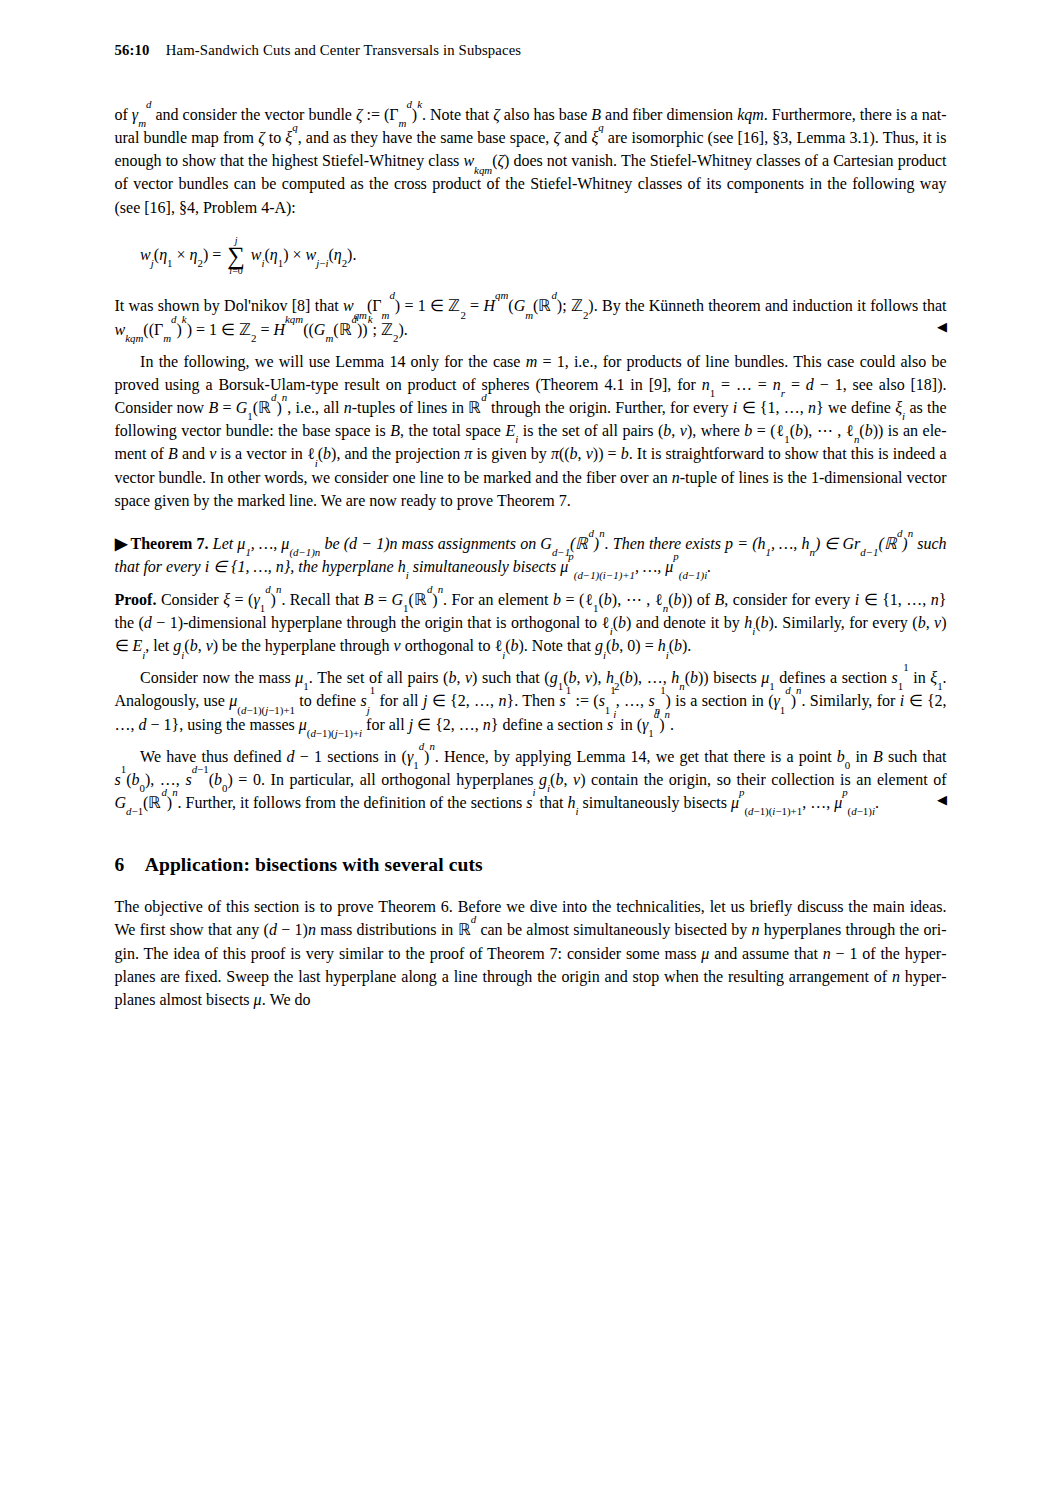56:10 Ham-Sandwich Cuts and Center Transversals in Subspaces
of γmd and consider the vector bundle ζ := (Γmd)k. Note that ζ also has base B and fiber dimension kqm. Furthermore, there is a natural bundle map from ζ to ξq, and as they have the same base space, ζ and ξq are isomorphic (see [16], §3, Lemma 3.1). Thus, it is enough to show that the highest Stiefel-Whitney class wkqm(ζ) does not vanish. The Stiefel-Whitney classes of a Cartesian product of vector bundles can be computed as the cross product of the Stiefel-Whitney classes of its components in the following way (see [16], §4, Problem 4-A):
wj(η1 × η2) = j∑i=0 wi(η1) × wj−i(η2).
It was shown by Dol'nikov [8] that wqm(Γmd) = 1 ∈ ℤ2 = Hqm(Gm(ℝd); ℤ2). By the Künneth theorem and induction it follows that wkqm((Γmd)k) = 1 ∈ ℤ2 = Hkqm((Gm(ℝd))k; ℤ2). ◀
In the following, we will use Lemma 14 only for the case m = 1, i.e., for products of line bundles. This case could also be proved using a Borsuk-Ulam-type result on product of spheres (Theorem 4.1 in [9], for n1 = … = nr = d − 1, see also [18]). Consider now B = G1(ℝd)n, i.e., all n-tuples of lines in ℝd through the origin. Further, for every i ∈ {1, …, n} we define ξi as the following vector bundle: the base space is B, the total space Ei is the set of all pairs (b, v), where b = (ℓ1(b), ⋯ , ℓn(b)) is an element of B and v is a vector in ℓi(b), and the projection π is given by π((b, v)) = b. It is straightforward to show that this is indeed a vector bundle. In other words, we consider one line to be marked and the fiber over an n-tuple of lines is the 1-dimensional vector space given by the marked line. We are now ready to prove Theorem 7.
▶ Theorem 7. Let μ1, …, μ(d−1)n be (d − 1)n mass assignments on Gd−1(ℝd)n. Then there exists p = (h1, …, hn) ∈ Grd−1(ℝd)n such that for every i ∈ {1, …, n}, the hyperplane hi simultaneously bisects μp(d−1)(i−1)+1, …, μp(d−1)i.
Proof. Consider ξ = (γ1d)n. Recall that B = G1(ℝd)n. For an element b = (ℓ1(b), ⋯ , ℓn(b)) of B, consider for every i ∈ {1, …, n} the (d − 1)-dimensional hyperplane through the origin that is orthogonal to ℓi(b) and denote it by hi(b). Similarly, for every (b, v) ∈ Ei, let gi(b, v) be the hyperplane through v orthogonal to ℓi(b). Note that gi(b, 0) = hi(b).
Consider now the mass μ1. The set of all pairs (b, v) such that (g1(b, v), h2(b), …, hn(b)) bisects μ1 defines a section s11 in ξ1. Analogously, use μ(d−1)(j−1)+1 to define sj1 for all j ∈ {2, …, n}. Then s1 := (s11, …, sn1) is a section in (γ1d)n. Similarly, for i ∈ {2, …, d − 1}, using the masses μ(d−1)(j−1)+i for all j ∈ {2, …, n} define a section si in (γ1d)n.
We have thus defined d − 1 sections in (γ1d)n. Hence, by applying Lemma 14, we get that there is a point b0 in B such that s1(b0), …, sd−1(b0) = 0. In particular, all orthogonal hyperplanes gi(b, v) contain the origin, so their collection is an element of Gd−1(ℝd)n. Further, it follows from the definition of the sections si that hi simultaneously bisects μp(d−1)(i−1)+1, …, μp(d−1)i. ◀
6 Application: bisections with several cuts
The objective of this section is to prove Theorem 6. Before we dive into the technicalities, let us briefly discuss the main ideas. We first show that any (d − 1)n mass distributions in ℝd can be almost simultaneously bisected by n hyperplanes through the origin. The idea of this proof is very similar to the proof of Theorem 7: consider some mass μ and assume that n − 1 of the hyperplanes are fixed. Sweep the last hyperplane along a line through the origin and stop when the resulting arrangement of n hyperplanes almost bisects μ. We do